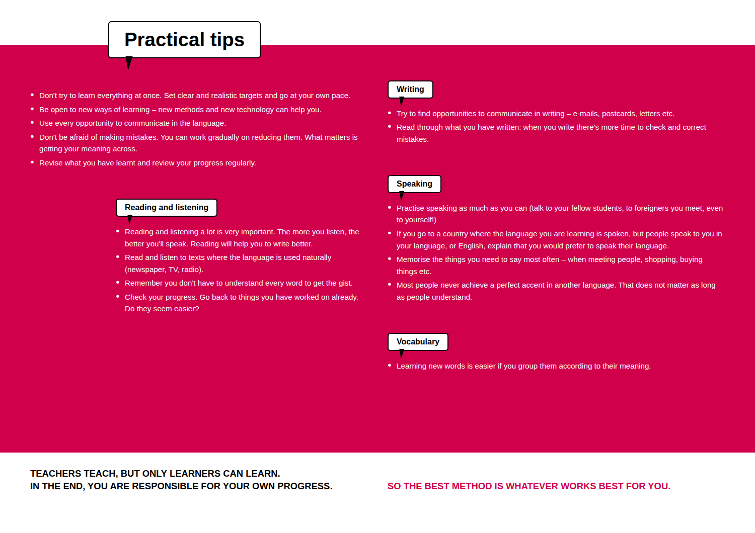Practical tips
Don't try to learn everything at once. Set clear and realistic targets and go at your own pace.
Be open to new ways of learning – new methods and new technology can help you.
Use every opportunity to communicate in the language.
Don't be afraid of making mistakes. You can work gradually on reducing them. What matters is getting your meaning across.
Revise what you have learnt and review your progress regularly.
Reading and listening
Reading and listening a lot is very important. The more you listen, the better you'll speak. Reading will help you to write better.
Read and listen to texts where the language is used naturally (newspaper, TV, radio).
Remember you don't have to understand every word to get the gist.
Check your progress. Go back to things you have worked on already. Do they seem easier?
Writing
Try to find opportunities to communicate in writing – e-mails, postcards, letters etc.
Read through what you have written: when you write there's more time to check and correct mistakes.
Speaking
Practise speaking as much as you can (talk to your fellow students, to foreigners you meet, even to yourself!)
If you go to a country where the language you are learning is spoken, but people speak to you in your language, or English, explain that you would prefer to speak their language.
Memorise the things you need to say most often – when meeting people, shopping, buying things etc.
Most people never achieve a perfect accent in another language. That does not matter as long as people understand.
Vocabulary
Learning new words is easier if you group them according to their meaning.
TEACHERS TEACH, BUT ONLY LEARNERS CAN LEARN.
IN THE END, YOU ARE RESPONSIBLE FOR YOUR OWN PROGRESS.
SO THE BEST METHOD IS WHATEVER WORKS BEST FOR YOU.